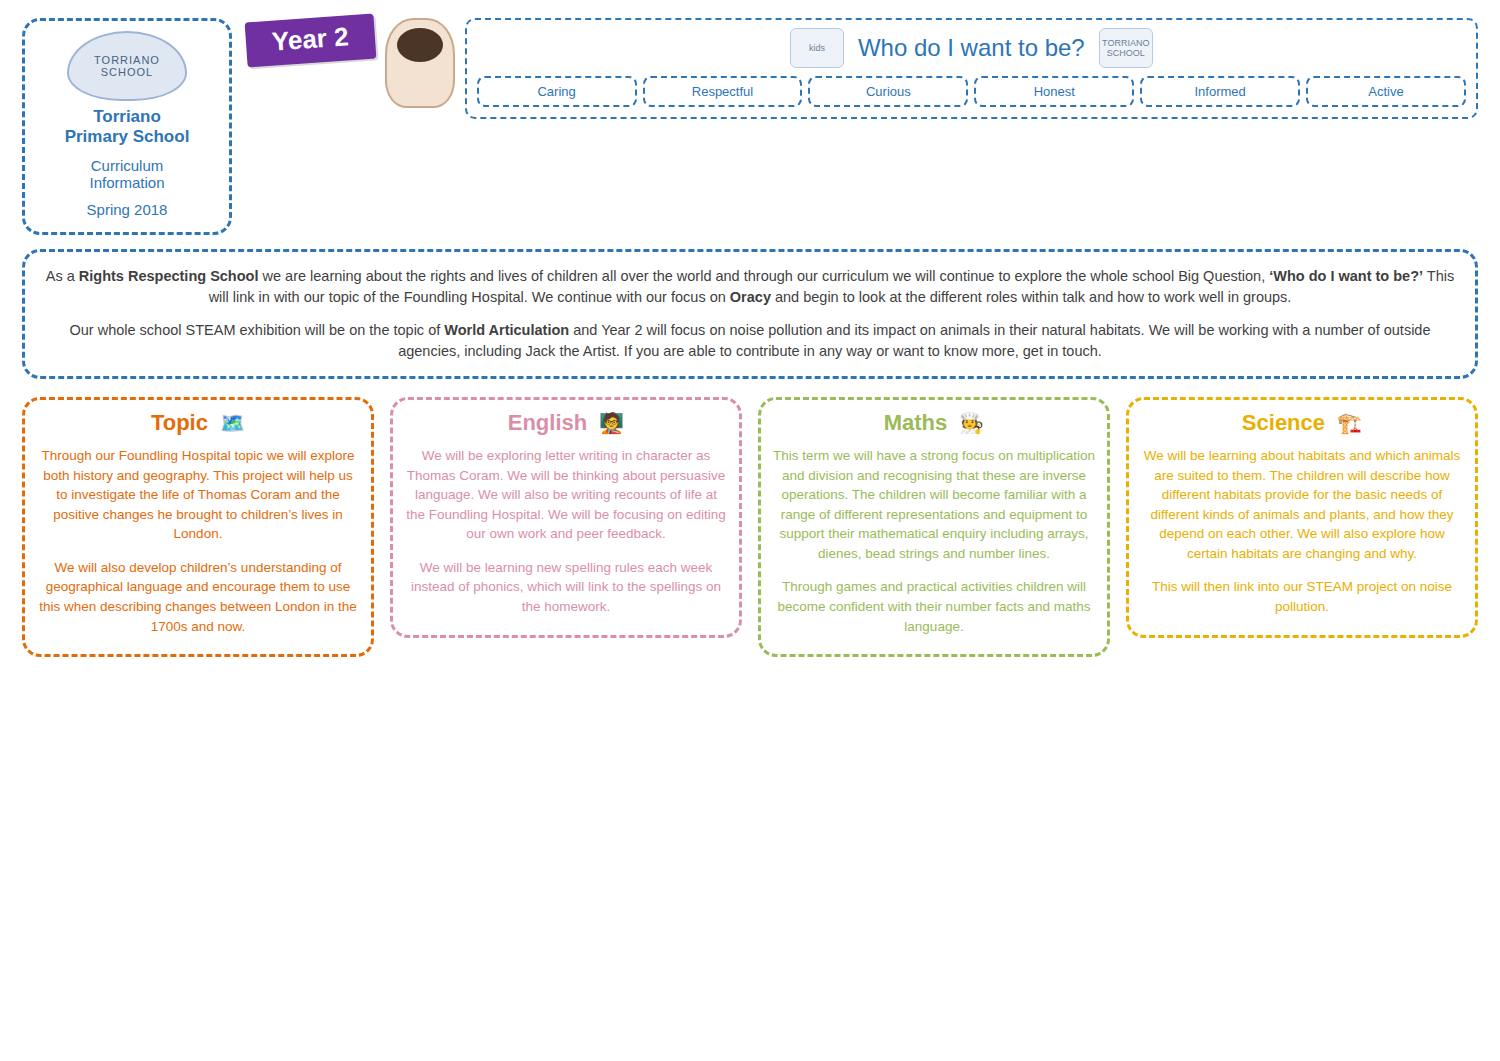TORRIANO
SCHOOL
Torriano
Primary School
Curriculum
Information
Spring 2018
Year 2
kids
Who do I want to be?
TORRIANO
SCHOOL
Caring
Respectful
Curious
Honest
Informed
Active
As a Rights Respecting School we are learning about the rights and lives of children all over the world and through our curriculum we will continue to explore the whole school Big Question, ‘Who do I want to be?’ This will link in with our topic of the Foundling Hospital. We continue with our focus on Oracy and begin to look at the different roles within talk and how to work well in groups.
Our whole school STEAM exhibition will be on the topic of World Articulation and Year 2 will focus on noise pollution and its impact on animals in their natural habitats. We will be working with a number of outside agencies, including Jack the Artist. If you are able to contribute in any way or want to know more, get in touch.
Topic 🗺️
Through our Foundling Hospital topic we will explore both history and geography. This project will help us to investigate the life of Thomas Coram and the positive changes he brought to children’s lives in London.
We will also develop children’s understanding of geographical language and encourage them to use this when describing changes between London in the 1700s and now.
English 🧑‍🏫
We will be exploring letter writing in character as Thomas Coram. We will be thinking about persuasive language. We will also be writing recounts of life at the Foundling Hospital. We will be focusing on editing our own work and peer feedback.
We will be learning new spelling rules each week instead of phonics, which will link to the spellings on the homework.
Maths 🧑‍🍳
This term we will have a strong focus on multiplication and division and recognising that these are inverse operations. The children will become familiar with a range of different representations and equipment to support their mathematical enquiry including arrays, dienes, bead strings and number lines.
Through games and practical activities children will become confident with their number facts and maths language.
Science 🏗️
We will be learning about habitats and which animals are suited to them. The children will describe how different habitats provide for the basic needs of different kinds of animals and plants, and how they depend on each other. We will also explore how certain habitats are changing and why.
This will then link into our STEAM project on noise pollution.